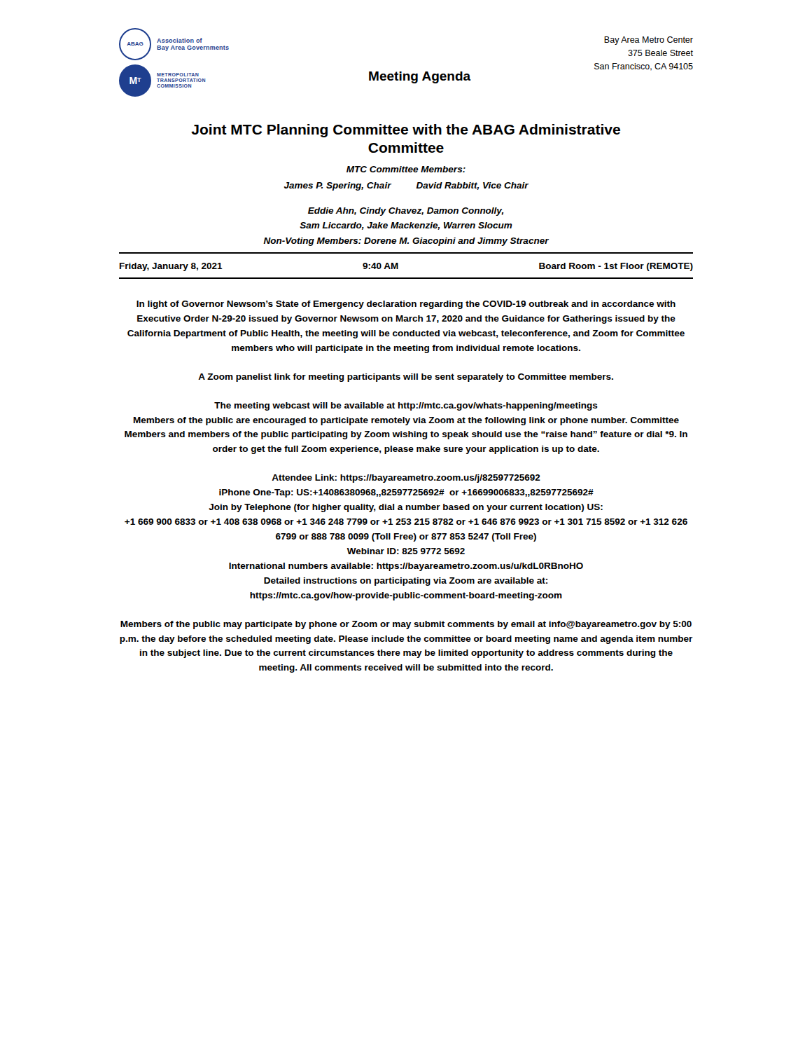ABAG
Association of
Bay Area Governments
MT
METROPOLITAN
TRANSPORTATION
COMMISSION
Meeting Agenda
Bay Area Metro Center
375 Beale Street
San Francisco, CA 94105
Joint MTC Planning Committee with the ABAG Administrative
Committee
MTC Committee Members:
James P. Spering, Chair David Rabbitt, Vice Chair
Eddie Ahn, Cindy Chavez, Damon Connolly,
Sam Liccardo, Jake Mackenzie, Warren Slocum
Non-Voting Members: Dorene M. Giacopini and Jimmy Stracner
Friday, January 8, 2021
9:40 AM
Board Room - 1st Floor (REMOTE)
In light of Governor Newsom’s State of Emergency declaration regarding the COVID-19 outbreak and in accordance with Executive Order N-29-20 issued by Governor Newsom on March 17, 2020 and the Guidance for Gatherings issued by the California Department of Public Health, the meeting will be conducted via webcast, teleconference, and Zoom for Committee members who will participate in the meeting from individual remote locations.
A Zoom panelist link for meeting participants will be sent separately to Committee members.
The meeting webcast will be available at http://mtc.ca.gov/whats-happening/meetings
Members of the public are encouraged to participate remotely via Zoom at the following link or phone number. Committee Members and members of the public participating by Zoom wishing to speak should use the “raise hand” feature or dial *9. In order to get the full Zoom experience, please make sure your application is up to date.
Attendee Link: https://bayareametro.zoom.us/j/82597725692
iPhone One-Tap: US:+14086380968,,82597725692# or +16699006833,,82597725692#
Join by Telephone (for higher quality, dial a number based on your current location) US:
+1 669 900 6833 or +1 408 638 0968 or +1 346 248 7799 or +1 253 215 8782 or +1 646 876 9923 or +1 301 715 8592 or +1 312 626 6799 or 888 788 0099 (Toll Free) or 877 853 5247 (Toll Free)
Webinar ID: 825 9772 5692
International numbers available: https://bayareametro.zoom.us/u/kdL0RBnoHO
Detailed instructions on participating via Zoom are available at:
https://mtc.ca.gov/how-provide-public-comment-board-meeting-zoom
Members of the public may participate by phone or Zoom or may submit comments by email at info@bayareametro.gov by 5:00 p.m. the day before the scheduled meeting date. Please include the committee or board meeting name and agenda item number in the subject line. Due to the current circumstances there may be limited opportunity to address comments during the meeting. All comments received will be submitted into the record.